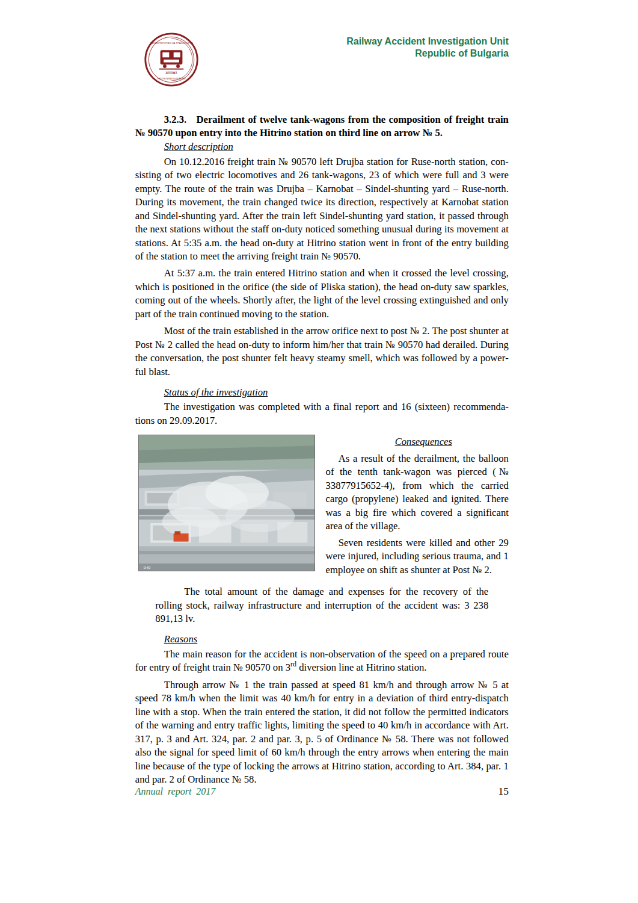МИНИСТЕРСТВО НА ТРАНСПОРТА ЗПТПЖТ РЕПУБЛИКА БЪЛГАРИЯ
Railway Accident Investigation Unit
Republic of Bulgaria
3.2.3. Derailment of twelve tank-wagons from the composition of freight train № 90570 upon entry into the Hitrino station on third line on arrow № 5.
Short description
On 10.12.2016 freight train № 90570 left Drujba station for Ruse-north station, consisting of two electric locomotives and 26 tank-wagons, 23 of which were full and 3 were empty. The route of the train was Drujba – Karnobat – Sindel-shunting yard – Ruse-north. During its movement, the train changed twice its direction, respectively at Karnobat station and Sindel-shunting yard. After the train left Sindel-shunting yard station, it passed through the next stations without the staff on-duty noticed something unusual during its movement at stations. At 5:35 a.m. the head on-duty at Hitrino station went in front of the entry building of the station to meet the arriving freight train № 90570.
At 5:37 a.m. the train entered Hitrino station and when it crossed the level crossing, which is positioned in the orifice (the side of Pliska station), the head on-duty saw sparkles, coming out of the wheels. Shortly after, the light of the level crossing extinguished and only part of the train continued moving to the station.
Most of the train established in the arrow orifice next to post № 2. The post shunter at Post № 2 called the head on-duty to inform him/her that train № 90570 had derailed. During the conversation, the post shunter felt heavy steamy smell, which was followed by a powerful blast.
Status of the investigation
The investigation was completed with a final report and 16 (sixteen) recommendations on 29.09.2017.
0:40
Consequences
As a result of the derailment, the balloon of the tenth tank-wagon was pierced (№ 33877915652-4), from which the carried cargo (propylene) leaked and ignited. There was a big fire which covered a significant area of the village.
Seven residents were killed and other 29 were injured, including serious trauma, and 1 employee on shift as shunter at Post № 2.
The total amount of the damage and expenses for the recovery of the rolling stock, railway infrastructure and interruption of the accident was: 3 238 891,13 lv.
Reasons
The main reason for the accident is non-observation of the speed on a prepared route for entry of freight train № 90570 on 3rd diversion line at Hitrino station.
Through arrow № 1 the train passed at speed 81 km/h and through arrow № 5 at speed 78 km/h when the limit was 40 km/h for entry in a deviation of third entry-dispatch line with a stop. When the train entered the station, it did not follow the permitted indicators of the warning and entry traffic lights, limiting the speed to 40 km/h in accordance with Art. 317, p. 3 and Art. 324, par. 2 and par. 3, p. 5 of Ordinance № 58. There was not followed also the signal for speed limit of 60 km/h through the entry arrows when entering the main line because of the type of locking the arrows at Hitrino station, according to Art. 384, par. 1 and par. 2 of Ordinance № 58.
Annual report 2017
15